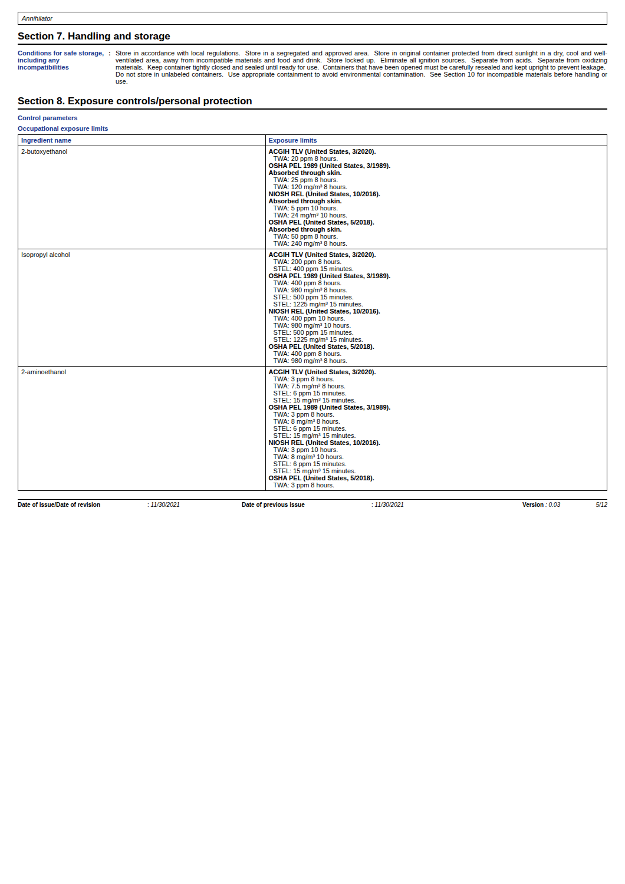Annihilator
Section 7. Handling and storage
Conditions for safe storage, including any incompatibilities
:
Store in accordance with local regulations. Store in a segregated and approved area. Store in original container protected from direct sunlight in a dry, cool and well-ventilated area, away from incompatible materials and food and drink. Store locked up. Eliminate all ignition sources. Separate from acids. Separate from oxidizing materials. Keep container tightly closed and sealed until ready for use. Containers that have been opened must be carefully resealed and kept upright to prevent leakage. Do not store in unlabeled containers. Use appropriate containment to avoid environmental contamination. See Section 10 for incompatible materials before handling or use.
Section 8. Exposure controls/personal protection
Control parameters
Occupational exposure limits
| Ingredient name | Exposure limits |
| --- | --- |
| 2-butoxyethanol | ACGIH TLV (United States, 3/2020). TWA: 20 ppm 8 hours. OSHA PEL 1989 (United States, 3/1989). Absorbed through skin. TWA: 25 ppm 8 hours. TWA: 120 mg/m³ 8 hours. NIOSH REL (United States, 10/2016). Absorbed through skin. TWA: 5 ppm 10 hours. TWA: 24 mg/m³ 10 hours. OSHA PEL (United States, 5/2018). Absorbed through skin. TWA: 50 ppm 8 hours. TWA: 240 mg/m³ 8 hours. |
| Isopropyl alcohol | ACGIH TLV (United States, 3/2020). TWA: 200 ppm 8 hours. STEL: 400 ppm 15 minutes. OSHA PEL 1989 (United States, 3/1989). TWA: 400 ppm 8 hours. TWA: 980 mg/m³ 8 hours. STEL: 500 ppm 15 minutes. STEL: 1225 mg/m³ 15 minutes. NIOSH REL (United States, 10/2016). TWA: 400 ppm 10 hours. TWA: 980 mg/m³ 10 hours. STEL: 500 ppm 15 minutes. STEL: 1225 mg/m³ 15 minutes. OSHA PEL (United States, 5/2018). TWA: 400 ppm 8 hours. TWA: 980 mg/m³ 8 hours. |
| 2-aminoethanol | ACGIH TLV (United States, 3/2020). TWA: 3 ppm 8 hours. TWA: 7.5 mg/m³ 8 hours. STEL: 6 ppm 15 minutes. STEL: 15 mg/m³ 15 minutes. OSHA PEL 1989 (United States, 3/1989). TWA: 3 ppm 8 hours. TWA: 8 mg/m³ 8 hours. STEL: 6 ppm 15 minutes. STEL: 15 mg/m³ 15 minutes. NIOSH REL (United States, 10/2016). TWA: 3 ppm 10 hours. TWA: 8 mg/m³ 10 hours. STEL: 6 ppm 15 minutes. STEL: 15 mg/m³ 15 minutes. OSHA PEL (United States, 5/2018). TWA: 3 ppm 8 hours. |
Date of issue/Date of revision
: 11/30/2021
Date of previous issue
: 11/30/2021
Version : 0.03
5/12